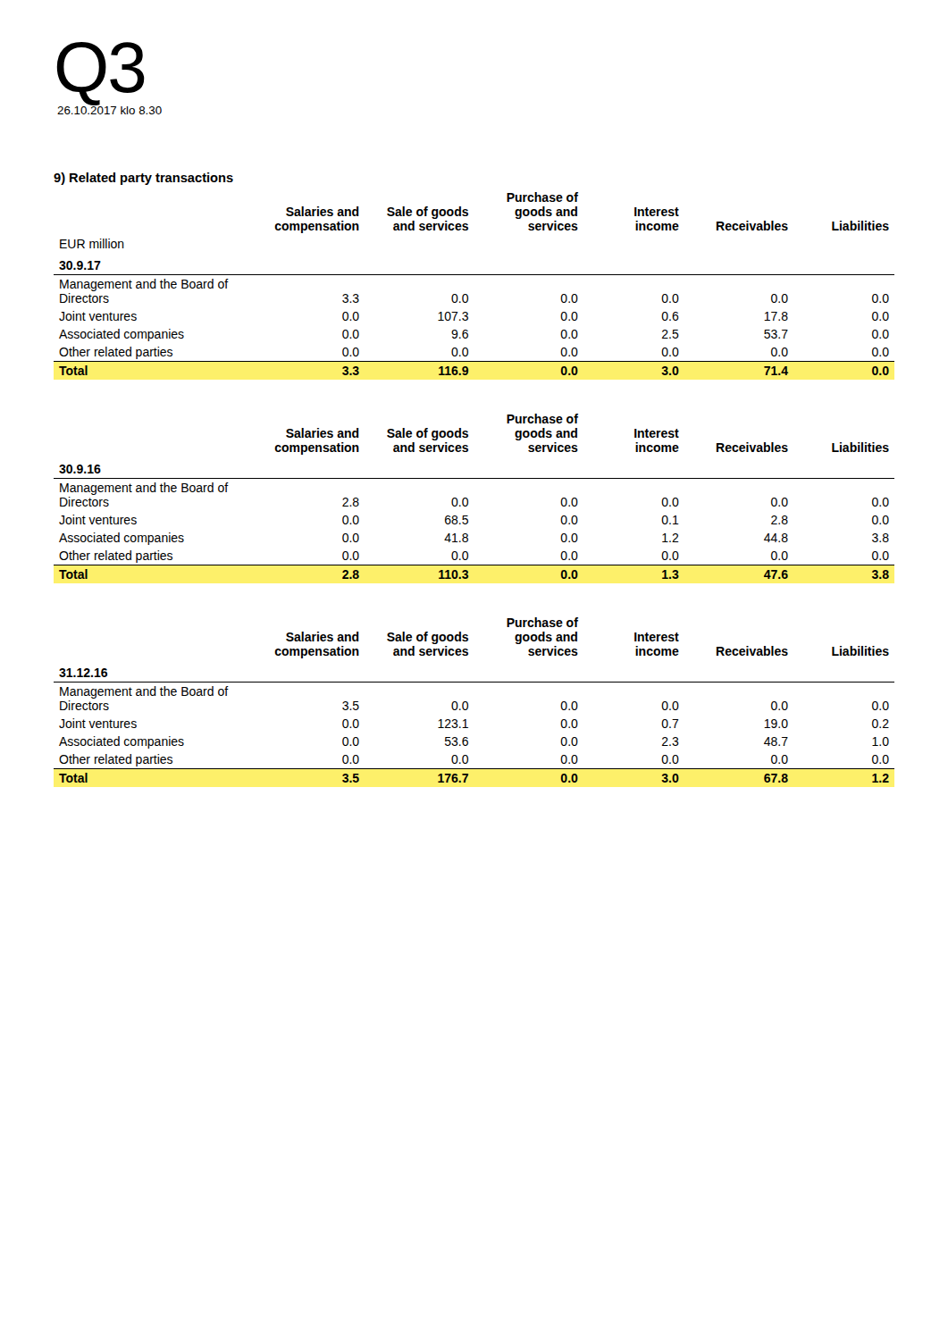Q3
26.10.2017 klo 8.30
9) Related party transactions
| | Salaries and compensation | Sale of goods and services | Purchase of goods and services | Interest income | Receivables | Liabilities |
| --- | --- | --- | --- | --- | --- | --- |
| EUR million | | | | | | |
| 30.9.17 | | | | | | |
| Management and the Board of Directors | 3.3 | 0.0 | 0.0 | 0.0 | 0.0 | 0.0 |
| Joint ventures | 0.0 | 107.3 | 0.0 | 0.6 | 17.8 | 0.0 |
| Associated companies | 0.0 | 9.6 | 0.0 | 2.5 | 53.7 | 0.0 |
| Other related parties | 0.0 | 0.0 | 0.0 | 0.0 | 0.0 | 0.0 |
| Total | 3.3 | 116.9 | 0.0 | 3.0 | 71.4 | 0.0 |
| | Salaries and compensation | Sale of goods and services | Purchase of goods and services | Interest income | Receivables | Liabilities |
| --- | --- | --- | --- | --- | --- | --- |
| 30.9.16 | | | | | | |
| Management and the Board of Directors | 2.8 | 0.0 | 0.0 | 0.0 | 0.0 | 0.0 |
| Joint ventures | 0.0 | 68.5 | 0.0 | 0.1 | 2.8 | 0.0 |
| Associated companies | 0.0 | 41.8 | 0.0 | 1.2 | 44.8 | 3.8 |
| Other related parties | 0.0 | 0.0 | 0.0 | 0.0 | 0.0 | 0.0 |
| Total | 2.8 | 110.3 | 0.0 | 1.3 | 47.6 | 3.8 |
| | Salaries and compensation | Sale of goods and services | Purchase of goods and services | Interest income | Receivables | Liabilities |
| --- | --- | --- | --- | --- | --- | --- |
| 31.12.16 | | | | | | |
| Management and the Board of Directors | 3.5 | 0.0 | 0.0 | 0.0 | 0.0 | 0.0 |
| Joint ventures | 0.0 | 123.1 | 0.0 | 0.7 | 19.0 | 0.2 |
| Associated companies | 0.0 | 53.6 | 0.0 | 2.3 | 48.7 | 1.0 |
| Other related parties | 0.0 | 0.0 | 0.0 | 0.0 | 0.0 | 0.0 |
| Total | 3.5 | 176.7 | 0.0 | 3.0 | 67.8 | 1.2 |